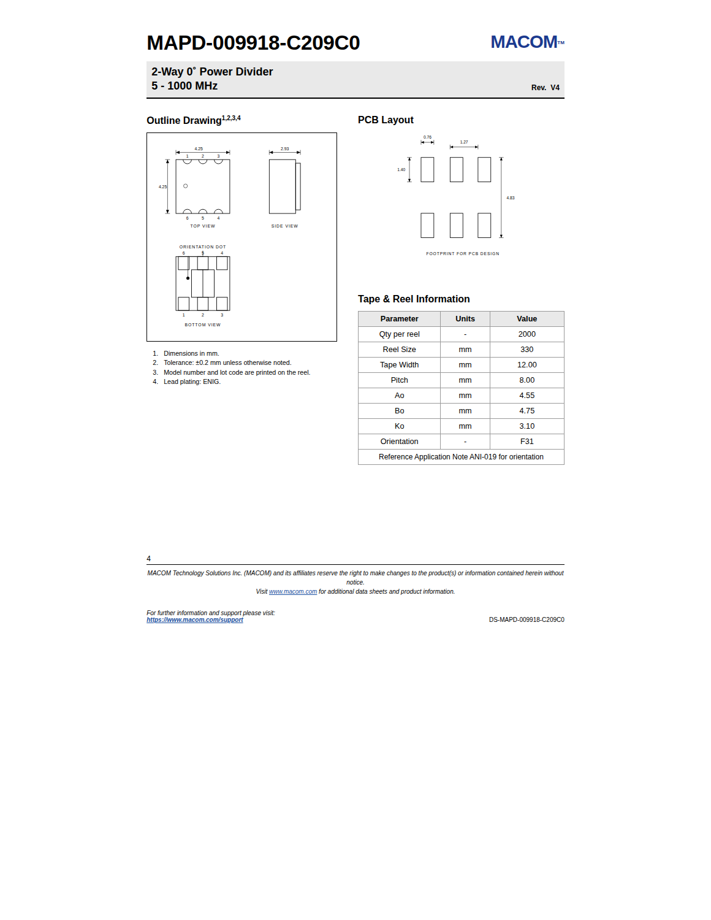MAPD-009918-C209C0
MACOM TM
2-Way 0˚ Power Divider
5 - 1000 MHz
Rev. V4
Outline Drawing1,2,3,4
4.25 4.25 1 2 3 6 5 4 TOP VIEW 2.93 SIDE VIEW ORIENTATION DOT 6 5 4 1 2 3 BOTTOM VIEW
Dimensions in mm.
Tolerance: ±0.2 mm unless otherwise noted.
Model number and lot code are printed on the reel.
Lead plating: ENIG.
PCB Layout
0.76 1.27 1.40 4.83 FOOTPRINT FOR PCB DESIGN
Tape & Reel Information
| Parameter | Units | Value |
| --- | --- | --- |
| Qty per reel | - | 2000 |
| Reel Size | mm | 330 |
| Tape Width | mm | 12.00 |
| Pitch | mm | 8.00 |
| Ao | mm | 4.55 |
| Bo | mm | 4.75 |
| Ko | mm | 3.10 |
| Orientation | - | F31 |
| Reference Application Note ANI-019 for orientation |
4
MACOM Technology Solutions Inc. (MACOM) and its affiliates reserve the right to make changes to the product(s) or information contained herein without notice.
Visit www.macom.com for additional data sheets and product information.
For further information and support please visit:
https://www.macom.com/support
DS-MAPD-009918-C209C0